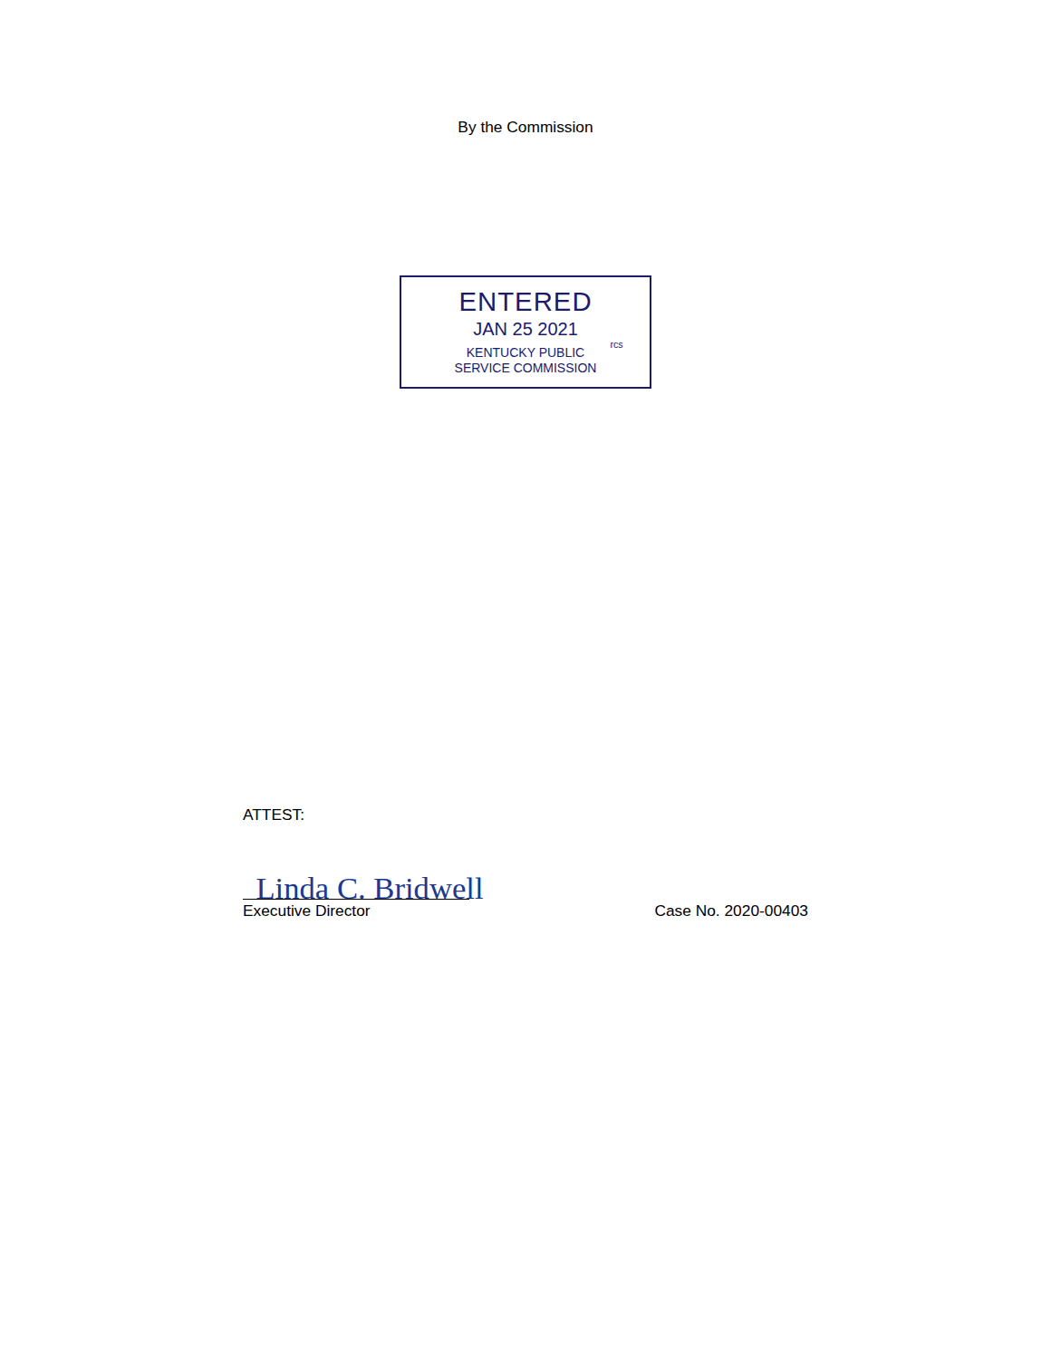By the Commission
ENTERED
JAN 25 2021rcs
KENTUCKY PUBLIC
SERVICE COMMISSION
ATTEST:
Linda C. Bridwell
Executive Director
Case No. 2020-00403